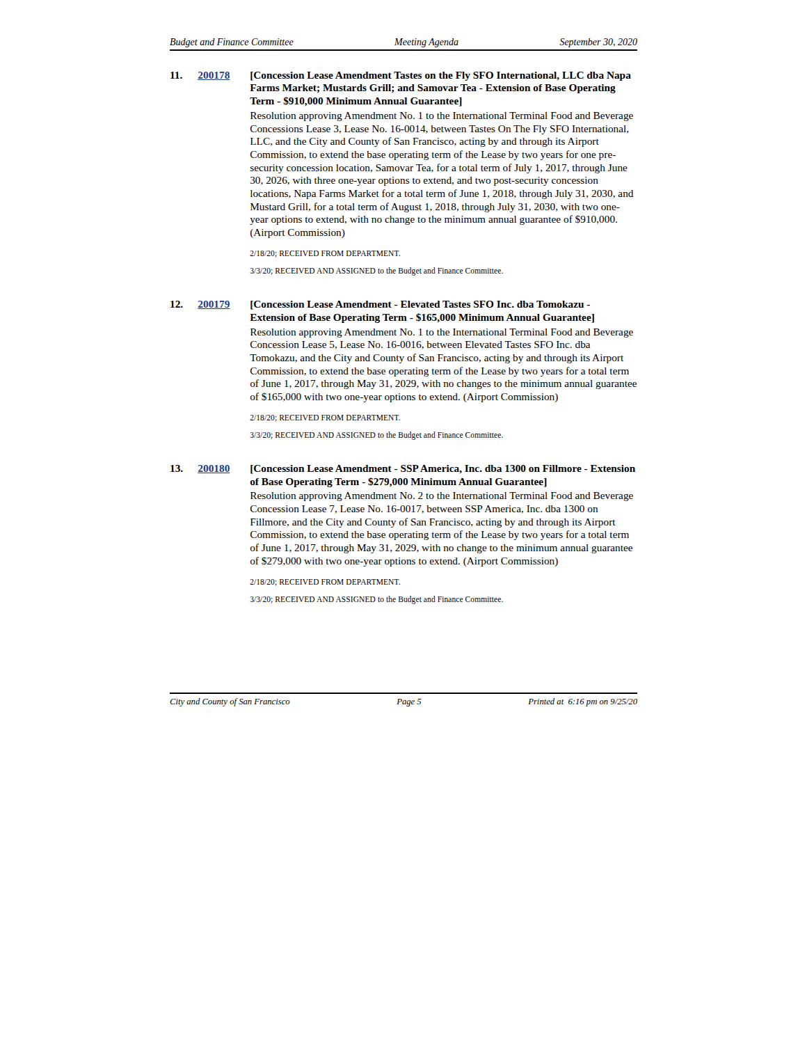Budget and Finance Committee
Meeting Agenda
September 30, 2020
11.
200178
[Concession Lease Amendment Tastes on the Fly SFO International, LLC dba Napa Farms Market; Mustards Grill; and Samovar Tea - Extension of Base Operating Term - $910,000 Minimum Annual Guarantee]
Resolution approving Amendment No. 1 to the International Terminal Food and Beverage Concessions Lease 3, Lease No. 16-0014, between Tastes On The Fly SFO International, LLC, and the City and County of San Francisco, acting by and through its Airport Commission, to extend the base operating term of the Lease by two years for one pre-security concession location, Samovar Tea, for a total term of July 1, 2017, through June 30, 2026, with three one-year options to extend, and two post-security concession locations, Napa Farms Market for a total term of June 1, 2018, through July 31, 2030, and Mustard Grill, for a total term of August 1, 2018, through July 31, 2030, with two one-year options to extend, with no change to the minimum annual guarantee of $910,000. (Airport Commission)
2/18/20; RECEIVED FROM DEPARTMENT.
3/3/20; RECEIVED AND ASSIGNED to the Budget and Finance Committee.
12.
200179
[Concession Lease Amendment - Elevated Tastes SFO Inc. dba Tomokazu - Extension of Base Operating Term - $165,000 Minimum Annual Guarantee]
Resolution approving Amendment No. 1 to the International Terminal Food and Beverage Concession Lease 5, Lease No. 16-0016, between Elevated Tastes SFO Inc. dba Tomokazu, and the City and County of San Francisco, acting by and through its Airport Commission, to extend the base operating term of the Lease by two years for a total term of June 1, 2017, through May 31, 2029, with no changes to the minimum annual guarantee of $165,000 with two one-year options to extend. (Airport Commission)
2/18/20; RECEIVED FROM DEPARTMENT.
3/3/20; RECEIVED AND ASSIGNED to the Budget and Finance Committee.
13.
200180
[Concession Lease Amendment - SSP America, Inc. dba 1300 on Fillmore - Extension of Base Operating Term - $279,000 Minimum Annual Guarantee]
Resolution approving Amendment No. 2 to the International Terminal Food and Beverage Concession Lease 7, Lease No. 16-0017, between SSP America, Inc. dba 1300 on Fillmore, and the City and County of San Francisco, acting by and through its Airport Commission, to extend the base operating term of the Lease by two years for a total term of June 1, 2017, through May 31, 2029, with no change to the minimum annual guarantee of $279,000 with two one-year options to extend. (Airport Commission)
2/18/20; RECEIVED FROM DEPARTMENT.
3/3/20; RECEIVED AND ASSIGNED to the Budget and Finance Committee.
City and County of San Francisco
Page 5
Printed at 6:16 pm on 9/25/20